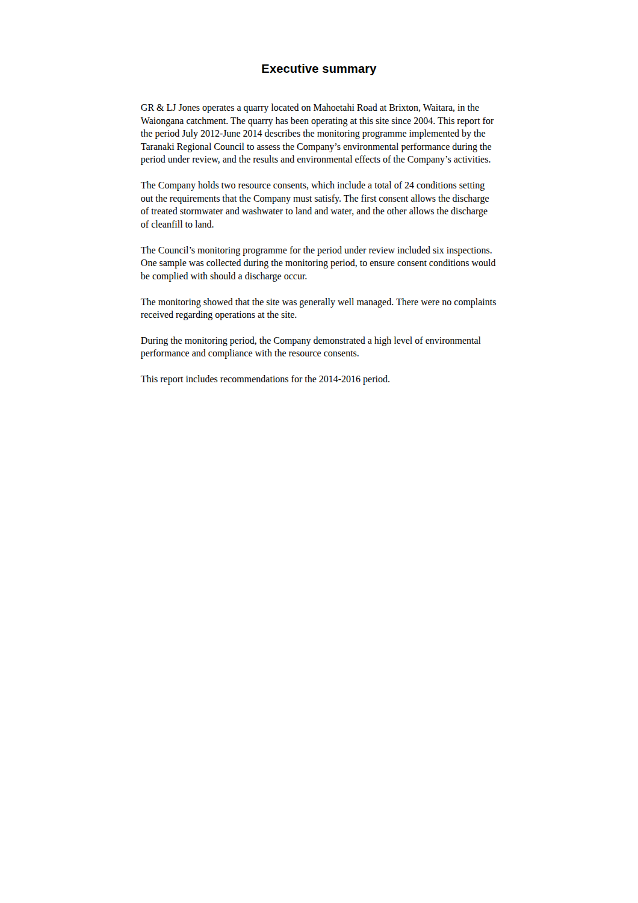Executive summary
GR & LJ Jones operates a quarry located on Mahoetahi Road at Brixton, Waitara, in the Waiongana catchment. The quarry has been operating at this site since 2004. This report for the period July 2012-June 2014 describes the monitoring programme implemented by the Taranaki Regional Council to assess the Company’s environmental performance during the period under review, and the results and environmental effects of the Company’s activities.
The Company holds two resource consents, which include a total of 24 conditions setting out the requirements that the Company must satisfy. The first consent allows the discharge of treated stormwater and washwater to land and water, and the other allows the discharge of cleanfill to land.
The Council’s monitoring programme for the period under review included six inspections. One sample was collected during the monitoring period, to ensure consent conditions would be complied with should a discharge occur.
The monitoring showed that the site was generally well managed. There were no complaints received regarding operations at the site.
During the monitoring period, the Company demonstrated a high level of environmental performance and compliance with the resource consents.
This report includes recommendations for the 2014-2016 period.